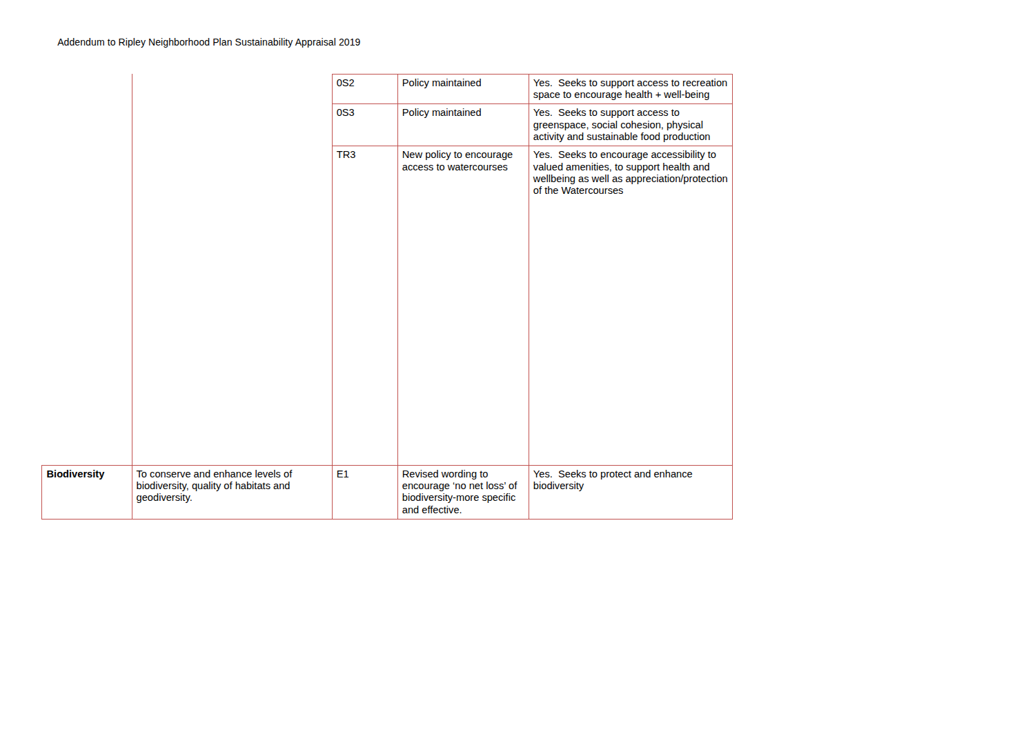Addendum to Ripley Neighborhood Plan Sustainability Appraisal 2019
| | | 0S2 | Policy maintained | Yes. Seeks to support access to recreation space to encourage health + well-being |
| 0S3 | Policy maintained | Yes. Seeks to support access to greenspace, social cohesion, physical activity and sustainable food production |
| TR3 | New policy to encourage access to watercourses | Yes. Seeks to encourage accessibility to valued amenities, to support health and wellbeing as well as appreciation/protection of the Watercourses |
| Biodiversity | To conserve and enhance levels of biodiversity, quality of habitats and geodiversity. | E1 | Revised wording to encourage ‘no net loss’ of biodiversity-more specific and effective. | Yes. Seeks to protect and enhance biodiversity |